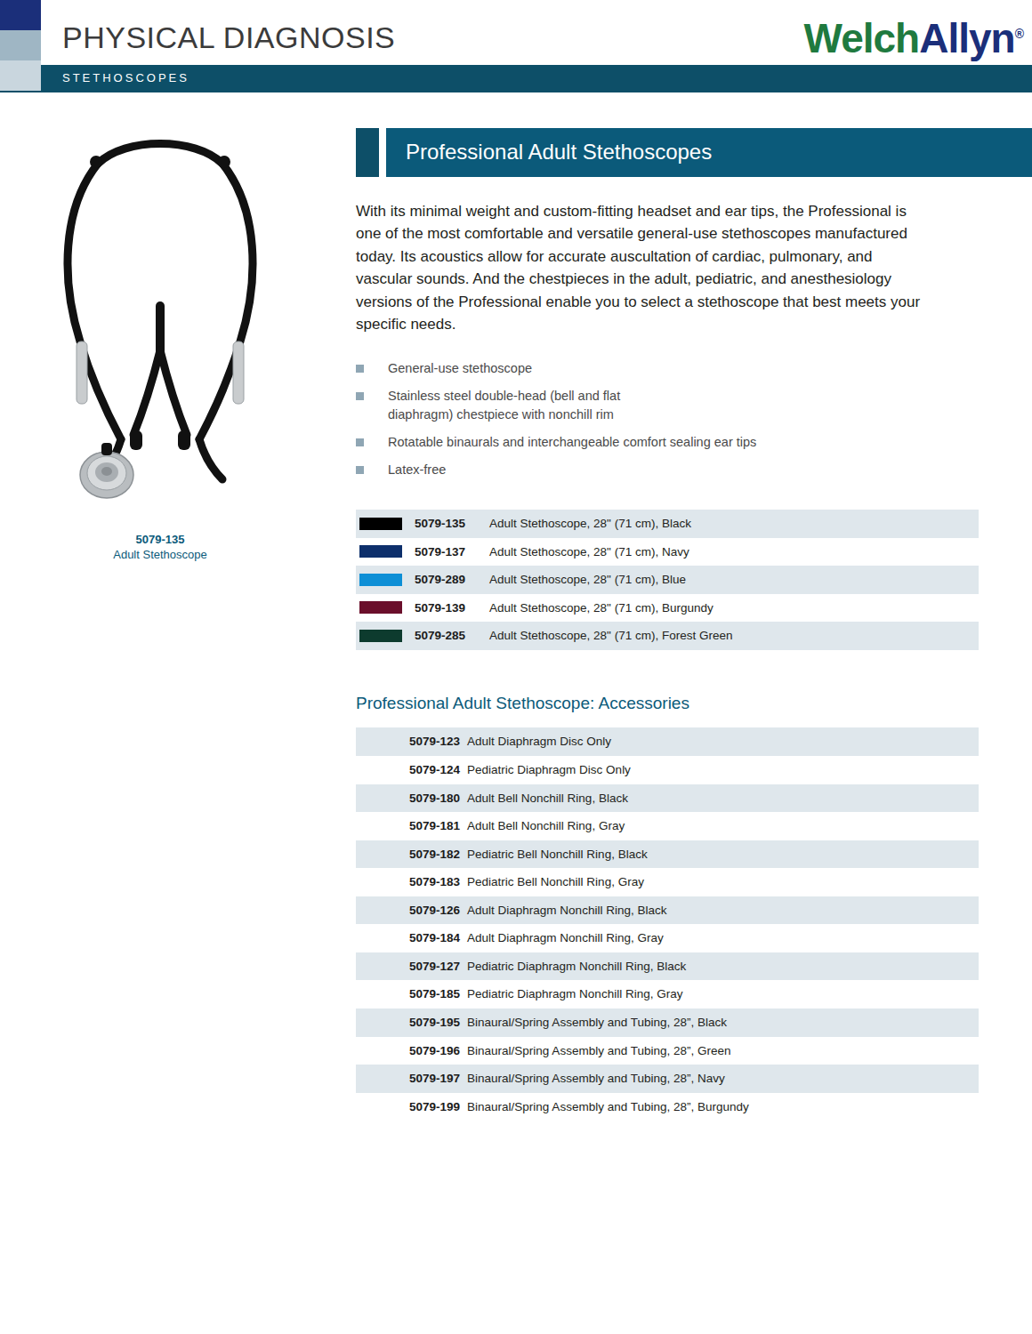Welch Allyn®
Physical Diagnosis
Stethoscopes
5079-135
Adult Stethoscope
Professional Adult Stethoscopes
With its minimal weight and custom-fitting headset and ear tips, the Professional is one of the most comfortable and versatile general-use stethoscopes manufactured today. Its acoustics allow for accurate auscultation of cardiac, pulmonary, and vascular sounds. And the chestpieces in the adult, pediatric, and anesthesiology versions of the Professional enable you to select a stethoscope that best meets your specific needs.
General-use stethoscope
Stainless steel double-head (bell and flat
diaphragm) chestpiece with nonchill rim
Rotatable binaurals and interchangeable comfort sealing ear tips
Latex-free
| | 5079-135 | Adult Stethoscope, 28" (71 cm), Black |
| | 5079-137 | Adult Stethoscope, 28" (71 cm), Navy |
| | 5079-289 | Adult Stethoscope, 28" (71 cm), Blue |
| | 5079-139 | Adult Stethoscope, 28" (71 cm), Burgundy |
| | 5079-285 | Adult Stethoscope, 28" (71 cm), Forest Green |
Professional Adult Stethoscope: Accessories
| 5079-123 | Adult Diaphragm Disc Only |
| 5079-124 | Pediatric Diaphragm Disc Only |
| 5079-180 | Adult Bell Nonchill Ring, Black |
| 5079-181 | Adult Bell Nonchill Ring, Gray |
| 5079-182 | Pediatric Bell Nonchill Ring, Black |
| 5079-183 | Pediatric Bell Nonchill Ring, Gray |
| 5079-126 | Adult Diaphragm Nonchill Ring, Black |
| 5079-184 | Adult Diaphragm Nonchill Ring, Gray |
| 5079-127 | Pediatric Diaphragm Nonchill Ring, Black |
| 5079-185 | Pediatric Diaphragm Nonchill Ring, Gray |
| 5079-195 | Binaural/Spring Assembly and Tubing, 28”, Black |
| 5079-196 | Binaural/Spring Assembly and Tubing, 28”, Green |
| 5079-197 | Binaural/Spring Assembly and Tubing, 28”, Navy |
| 5079-199 | Binaural/Spring Assembly and Tubing, 28”, Burgundy |